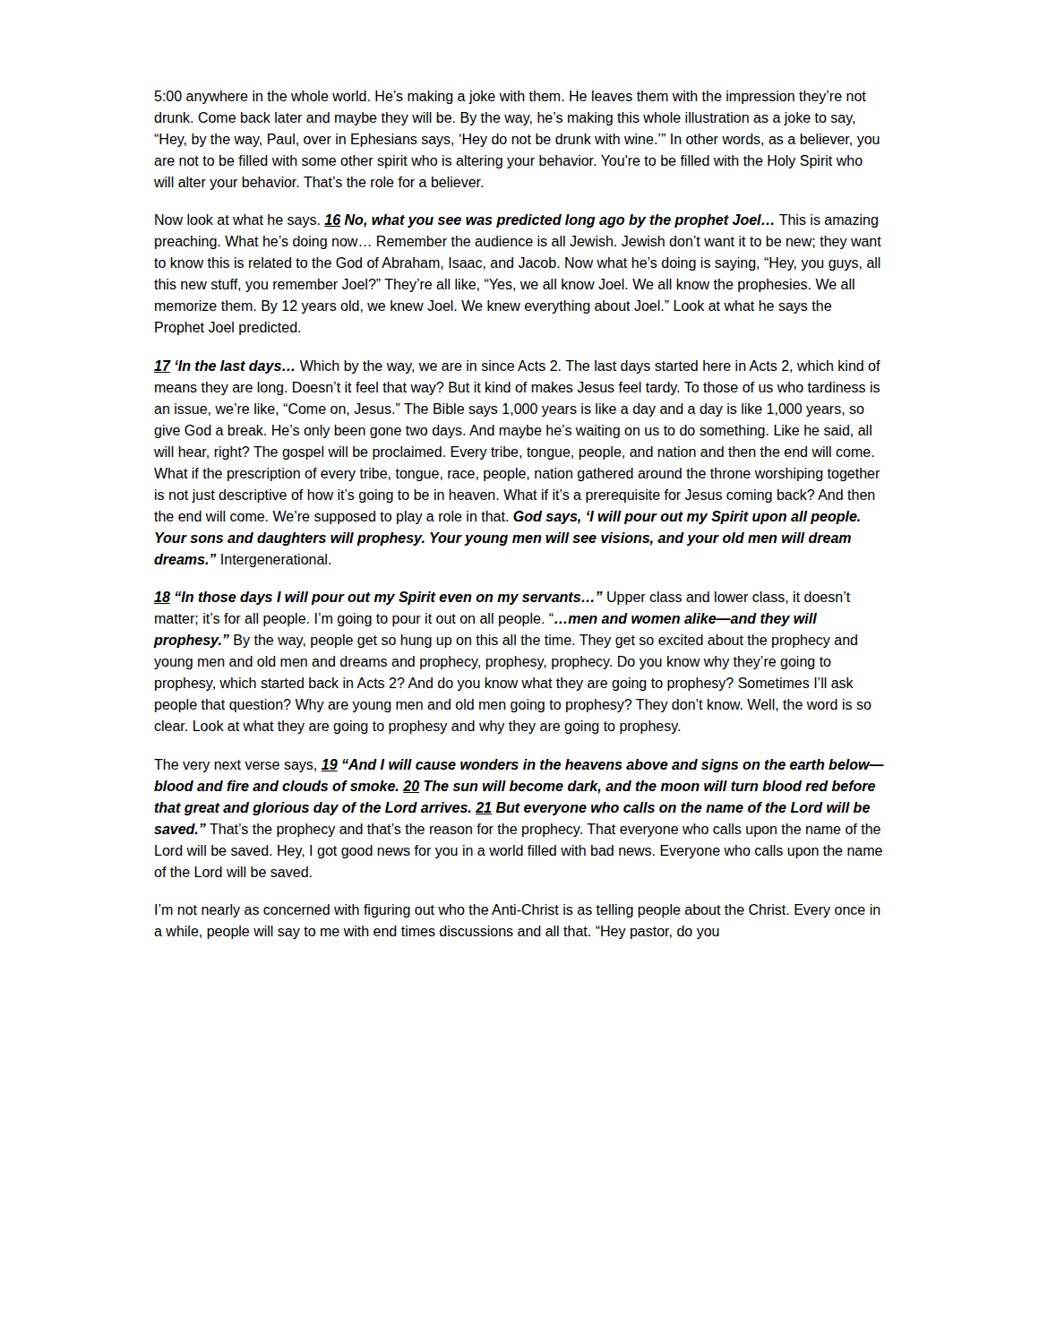5:00 anywhere in the whole world. He’s making a joke with them. He leaves them with the impression they’re not drunk. Come back later and maybe they will be. By the way, he’s making this whole illustration as a joke to say, “Hey, by the way, Paul, over in Ephesians says, ‘Hey do not be drunk with wine.’” In other words, as a believer, you are not to be filled with some other spirit who is altering your behavior. You're to be filled with the Holy Spirit who will alter your behavior. That’s the role for a believer.
Now look at what he says. 16 No, what you see was predicted long ago by the prophet Joel… This is amazing preaching. What he’s doing now… Remember the audience is all Jewish. Jewish don’t want it to be new; they want to know this is related to the God of Abraham, Isaac, and Jacob. Now what he’s doing is saying, “Hey, you guys, all this new stuff, you remember Joel?” They’re all like, “Yes, we all know Joel. We all know the prophesies. We all memorize them. By 12 years old, we knew Joel. We knew everything about Joel.” Look at what he says the Prophet Joel predicted.
17 ‘In the last days… Which by the way, we are in since Acts 2. The last days started here in Acts 2, which kind of means they are long. Doesn’t it feel that way? But it kind of makes Jesus feel tardy. To those of us who tardiness is an issue, we’re like, “Come on, Jesus.” The Bible says 1,000 years is like a day and a day is like 1,000 years, so give God a break. He’s only been gone two days. And maybe he’s waiting on us to do something. Like he said, all will hear, right? The gospel will be proclaimed. Every tribe, tongue, people, and nation and then the end will come. What if the prescription of every tribe, tongue, race, people, nation gathered around the throne worshiping together is not just descriptive of how it’s going to be in heaven. What if it’s a prerequisite for Jesus coming back? And then the end will come. We’re supposed to play a role in that. God says, ‘I will pour out my Spirit upon all people. Your sons and daughters will prophesy. Your young men will see visions, and your old men will dream dreams.” Intergenerational.
18 “In those days I will pour out my Spirit even on my servants…” Upper class and lower class, it doesn’t matter; it’s for all people. I’m going to pour it out on all people. “…men and women alike—and they will prophesy.” By the way, people get so hung up on this all the time. They get so excited about the prophecy and young men and old men and dreams and prophecy, prophesy, prophecy. Do you know why they’re going to prophesy, which started back in Acts 2? And do you know what they are going to prophesy? Sometimes I’ll ask people that question? Why are young men and old men going to prophesy? They don’t know. Well, the word is so clear. Look at what they are going to prophesy and why they are going to prophesy.
The very next verse says, 19 “And I will cause wonders in the heavens above and signs on the earth below—blood and fire and clouds of smoke. 20 The sun will become dark, and the moon will turn blood red before that great and glorious day of the Lord arrives. 21 But everyone who calls on the name of the Lord will be saved.” That’s the prophecy and that’s the reason for the prophecy. That everyone who calls upon the name of the Lord will be saved. Hey, I got good news for you in a world filled with bad news. Everyone who calls upon the name of the Lord will be saved.
I’m not nearly as concerned with figuring out who the Anti-Christ is as telling people about the Christ. Every once in a while, people will say to me with end times discussions and all that. “Hey pastor, do you